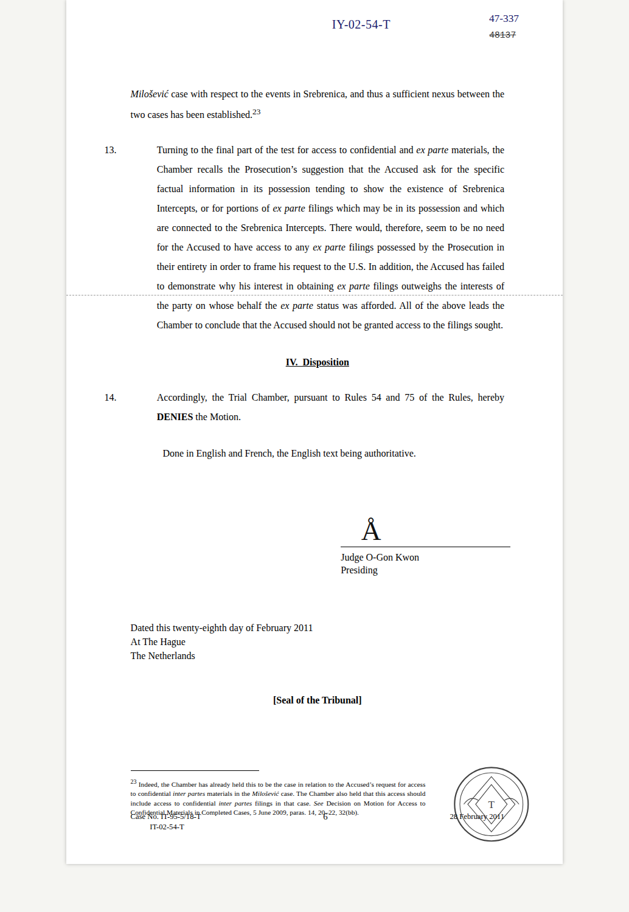IY-02-54-T
47-337
48137
Milošević case with respect to the events in Srebrenica, and thus a sufficient nexus between the two cases has been established.23
13. Turning to the final part of the test for access to confidential and ex parte materials, the Chamber recalls the Prosecution’s suggestion that the Accused ask for the specific factual information in its possession tending to show the existence of Srebrenica Intercepts, or for portions of ex parte filings which may be in its possession and which are connected to the Srebrenica Intercepts. There would, therefore, seem to be no need for the Accused to have access to any ex parte filings possessed by the Prosecution in their entirety in order to frame his request to the U.S. In addition, the Accused has failed to demonstrate why his interest in obtaining ex parte filings outweighs the interests of the party on whose behalf the ex parte status was afforded. All of the above leads the Chamber to conclude that the Accused should not be granted access to the filings sought.
IV. Disposition
14. Accordingly, the Trial Chamber, pursuant to Rules 54 and 75 of the Rules, hereby DENIES the Motion.
Done in English and French, the English text being authoritative.
Å
Judge O-Gon Kwon
Presiding
Dated this twenty-eighth day of February 2011
At The Hague
The Netherlands
[Seal of the Tribunal]
23 Indeed, the Chamber has already held this to be the case in relation to the Accused’s request for access to confidential inter partes materials in the Milošević case. The Chamber also held that this access should include access to confidential inter partes filings in that case. See Decision on Motion for Access to Confidential Materials in Completed Cases, 5 June 2009, paras. 14, 20–22, 32(bb).
Case No. IT-95-5/18-T
IT-02-54-T
28 February 2011
6
T